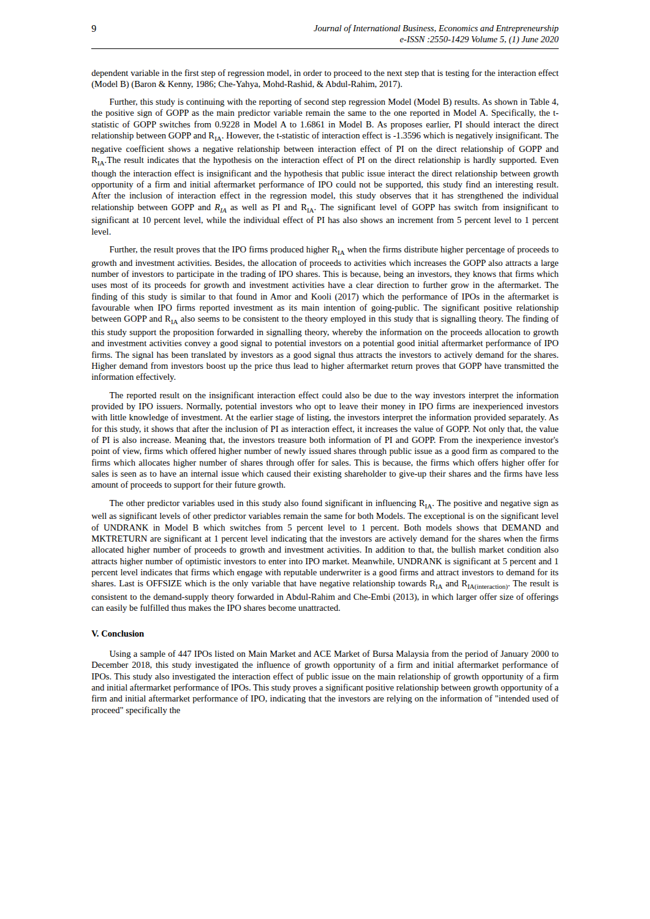9
Journal of International Business, Economics and Entrepreneurship
e-ISSN :2550-1429 Volume 5, (1) June 2020
dependent variable in the first step of regression model, in order to proceed to the next step that is testing for the interaction effect (Model B) (Baron & Kenny, 1986; Che-Yahya, Mohd-Rashid, & Abdul-Rahim, 2017).
Further, this study is continuing with the reporting of second step regression Model (Model B) results. As shown in Table 4, the positive sign of GOPP as the main predictor variable remain the same to the one reported in Model A. Specifically, the t-statistic of GOPP switches from 0.9228 in Model A to 1.6861 in Model B. As proposes earlier, PI should interact the direct relationship between GOPP and RIA. However, the t-statistic of interaction effect is -1.3596 which is negatively insignificant. The negative coefficient shows a negative relationship between interaction effect of PI on the direct relationship of GOPP and RIA.The result indicates that the hypothesis on the interaction effect of PI on the direct relationship is hardly supported. Even though the interaction effect is insignificant and the hypothesis that public issue interact the direct relationship between growth opportunity of a firm and initial aftermarket performance of IPO could not be supported, this study find an interesting result. After the inclusion of interaction effect in the regression model, this study observes that it has strengthened the individual relationship between GOPP and RIA as well as PI and RIA. The significant level of GOPP has switch from insignificant to significant at 10 percent level, while the individual effect of PI has also shows an increment from 5 percent level to 1 percent level.
Further, the result proves that the IPO firms produced higher RIA when the firms distribute higher percentage of proceeds to growth and investment activities. Besides, the allocation of proceeds to activities which increases the GOPP also attracts a large number of investors to participate in the trading of IPO shares. This is because, being an investors, they knows that firms which uses most of its proceeds for growth and investment activities have a clear direction to further grow in the aftermarket. The finding of this study is similar to that found in Amor and Kooli (2017) which the performance of IPOs in the aftermarket is favourable when IPO firms reported investment as its main intention of going-public. The significant positive relationship between GOPP and RIA also seems to be consistent to the theory employed in this study that is signalling theory. The finding of this study support the proposition forwarded in signalling theory, whereby the information on the proceeds allocation to growth and investment activities convey a good signal to potential investors on a potential good initial aftermarket performance of IPO firms. The signal has been translated by investors as a good signal thus attracts the investors to actively demand for the shares. Higher demand from investors boost up the price thus lead to higher aftermarket return proves that GOPP have transmitted the information effectively.
The reported result on the insignificant interaction effect could also be due to the way investors interpret the information provided by IPO issuers. Normally, potential investors who opt to leave their money in IPO firms are inexperienced investors with little knowledge of investment. At the earlier stage of listing, the investors interpret the information provided separately. As for this study, it shows that after the inclusion of PI as interaction effect, it increases the value of GOPP. Not only that, the value of PI is also increase. Meaning that, the investors treasure both information of PI and GOPP. From the inexperience investor's point of view, firms which offered higher number of newly issued shares through public issue as a good firm as compared to the firms which allocates higher number of shares through offer for sales. This is because, the firms which offers higher offer for sales is seen as to have an internal issue which caused their existing shareholder to give-up their shares and the firms have less amount of proceeds to support for their future growth.
The other predictor variables used in this study also found significant in influencing RIA. The positive and negative sign as well as significant levels of other predictor variables remain the same for both Models. The exceptional is on the significant level of UNDRANK in Model B which switches from 5 percent level to 1 percent. Both models shows that DEMAND and MKTRETURN are significant at 1 percent level indicating that the investors are actively demand for the shares when the firms allocated higher number of proceeds to growth and investment activities. In addition to that, the bullish market condition also attracts higher number of optimistic investors to enter into IPO market. Meanwhile, UNDRANK is significant at 5 percent and 1 percent level indicates that firms which engage with reputable underwriter is a good firms and attract investors to demand for its shares. Last is OFFSIZE which is the only variable that have negative relationship towards RIA and RIA(interaction). The result is consistent to the demand-supply theory forwarded in Abdul-Rahim and Che-Embi (2013), in which larger offer size of offerings can easily be fulfilled thus makes the IPO shares become unattracted.
V. Conclusion
Using a sample of 447 IPOs listed on Main Market and ACE Market of Bursa Malaysia from the period of January 2000 to December 2018, this study investigated the influence of growth opportunity of a firm and initial aftermarket performance of IPOs. This study also investigated the interaction effect of public issue on the main relationship of growth opportunity of a firm and initial aftermarket performance of IPOs. This study proves a significant positive relationship between growth opportunity of a firm and initial aftermarket performance of IPO, indicating that the investors are relying on the information of "intended used of proceed" specifically the